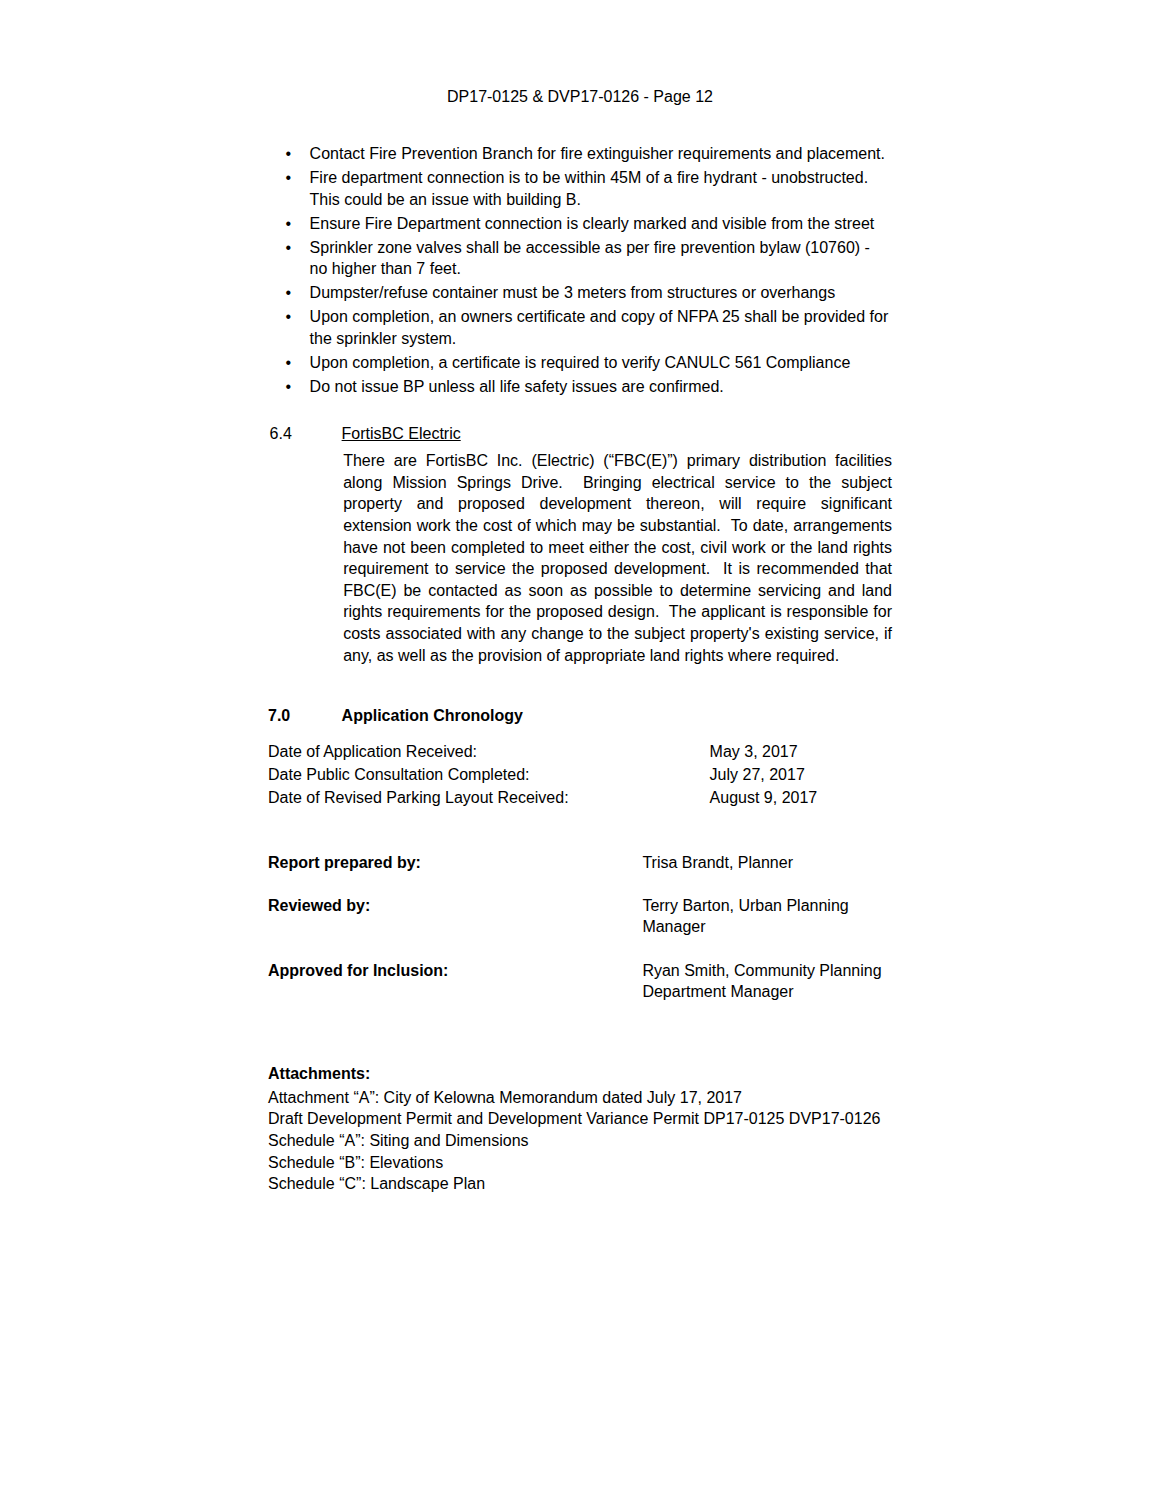DP17-0125 & DVP17-0126 - Page 12
Contact Fire Prevention Branch for fire extinguisher requirements and placement.
Fire department connection is to be within 45M of a fire hydrant - unobstructed. This could be an issue with building B.
Ensure Fire Department connection is clearly marked and visible from the street
Sprinkler zone valves shall be accessible as per fire prevention bylaw (10760) - no higher than 7 feet.
Dumpster/refuse container must be 3 meters from structures or overhangs
Upon completion, an owners certificate and copy of NFPA 25 shall be provided for the sprinkler system.
Upon completion, a certificate is required to verify CANULC 561 Compliance
Do not issue BP unless all life safety issues are confirmed.
6.4
FortisBC Electric
There are FortisBC Inc. (Electric) (“FBC(E)”) primary distribution facilities along Mission Springs Drive. Bringing electrical service to the subject property and proposed development thereon, will require significant extension work the cost of which may be substantial. To date, arrangements have not been completed to meet either the cost, civil work or the land rights requirement to service the proposed development. It is recommended that FBC(E) be contacted as soon as possible to determine servicing and land rights requirements for the proposed design. The applicant is responsible for costs associated with any change to the subject property's existing service, if any, as well as the provision of appropriate land rights where required.
7.0 Application Chronology
| Date of Application Received: | May 3, 2017 |
| Date Public Consultation Completed: | July 27, 2017 |
| Date of Revised Parking Layout Received: | August 9, 2017 |
| Report prepared by: | Trisa Brandt, Planner |
| Reviewed by: | Terry Barton, Urban Planning Manager |
| Approved for Inclusion: | Ryan Smith, Community Planning Department Manager |
Attachments:
Attachment “A”: City of Kelowna Memorandum dated July 17, 2017
Draft Development Permit and Development Variance Permit DP17-0125 DVP17-0126
Schedule “A”: Siting and Dimensions
Schedule “B”: Elevations
Schedule “C”: Landscape Plan